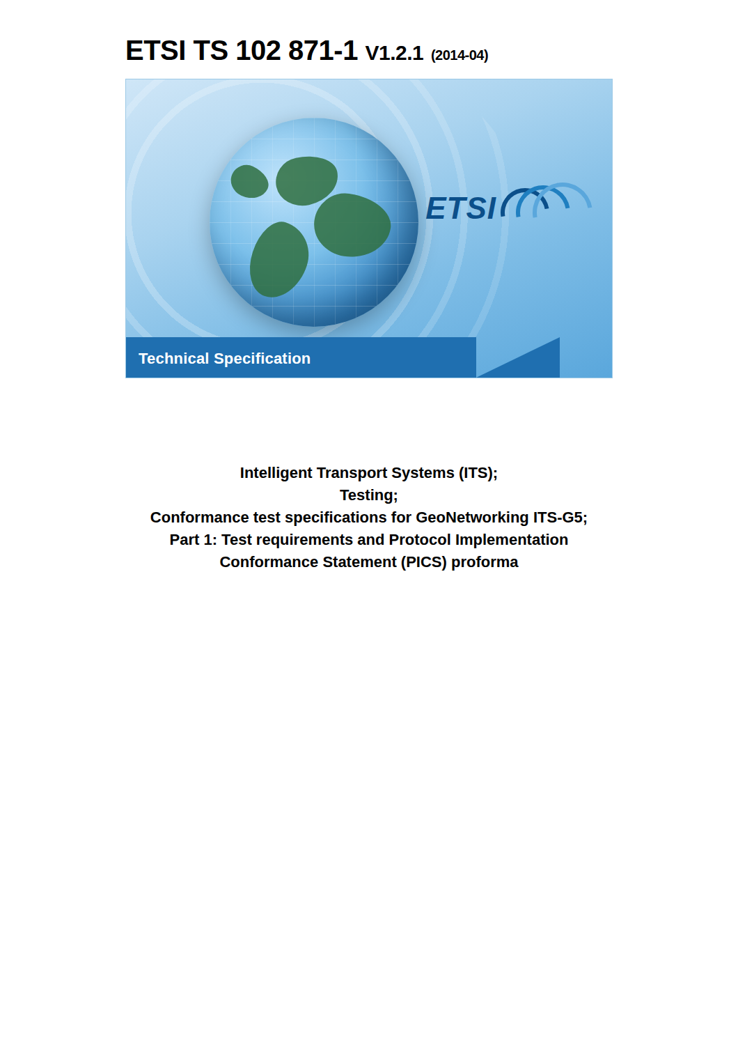ETSI TS 102 871-1 V1.2.1 (2014-04)
ETSI
Technical Specification
Intelligent Transport Systems (ITS); Testing; Conformance test specifications for GeoNetworking ITS-G5; Part 1: Test requirements and Protocol Implementation Conformance Statement (PICS) proforma